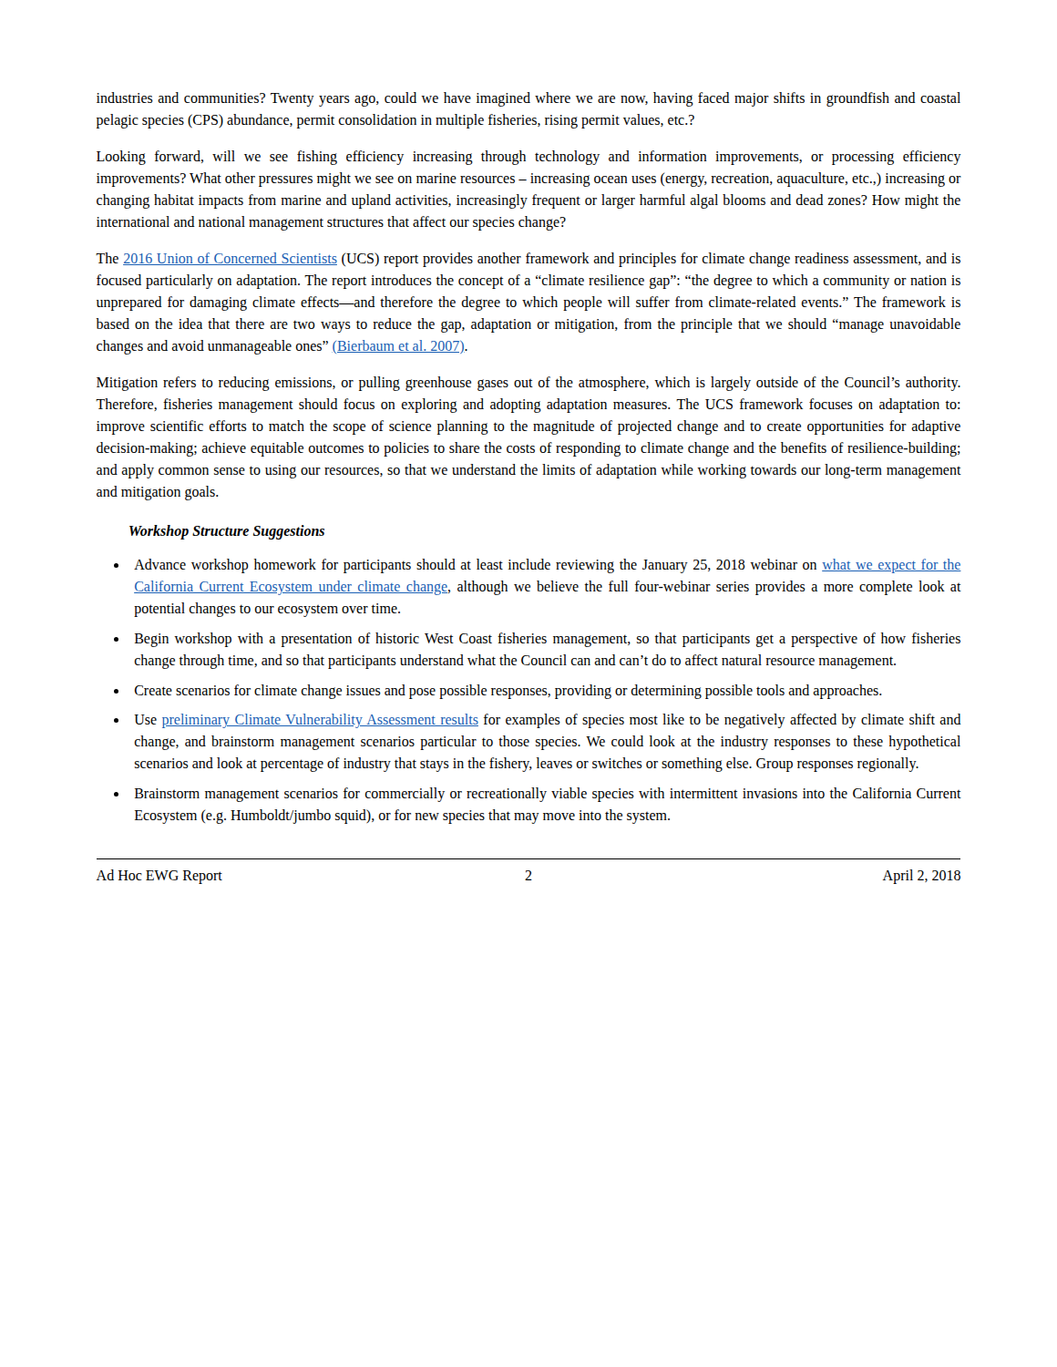industries and communities? Twenty years ago, could we have imagined where we are now, having faced major shifts in groundfish and coastal pelagic species (CPS) abundance, permit consolidation in multiple fisheries, rising permit values, etc.?
Looking forward, will we see fishing efficiency increasing through technology and information improvements, or processing efficiency improvements? What other pressures might we see on marine resources – increasing ocean uses (energy, recreation, aquaculture, etc.,) increasing or changing habitat impacts from marine and upland activities, increasingly frequent or larger harmful algal blooms and dead zones? How might the international and national management structures that affect our species change?
The 2016 Union of Concerned Scientists (UCS) report provides another framework and principles for climate change readiness assessment, and is focused particularly on adaptation. The report introduces the concept of a “climate resilience gap”: “the degree to which a community or nation is unprepared for damaging climate effects—and therefore the degree to which people will suffer from climate-related events.” The framework is based on the idea that there are two ways to reduce the gap, adaptation or mitigation, from the principle that we should “manage unavoidable changes and avoid unmanageable ones” (Bierbaum et al. 2007).
Mitigation refers to reducing emissions, or pulling greenhouse gases out of the atmosphere, which is largely outside of the Council’s authority. Therefore, fisheries management should focus on exploring and adopting adaptation measures. The UCS framework focuses on adaptation to: improve scientific efforts to match the scope of science planning to the magnitude of projected change and to create opportunities for adaptive decision-making; achieve equitable outcomes to policies to share the costs of responding to climate change and the benefits of resilience-building; and apply common sense to using our resources, so that we understand the limits of adaptation while working towards our long-term management and mitigation goals.
Workshop Structure Suggestions
Advance workshop homework for participants should at least include reviewing the January 25, 2018 webinar on what we expect for the California Current Ecosystem under climate change, although we believe the full four-webinar series provides a more complete look at potential changes to our ecosystem over time.
Begin workshop with a presentation of historic West Coast fisheries management, so that participants get a perspective of how fisheries change through time, and so that participants understand what the Council can and can’t do to affect natural resource management.
Create scenarios for climate change issues and pose possible responses, providing or determining possible tools and approaches.
Use preliminary Climate Vulnerability Assessment results for examples of species most like to be negatively affected by climate shift and change, and brainstorm management scenarios particular to those species. We could look at the industry responses to these hypothetical scenarios and look at percentage of industry that stays in the fishery, leaves or switches or something else. Group responses regionally.
Brainstorm management scenarios for commercially or recreationally viable species with intermittent invasions into the California Current Ecosystem (e.g. Humboldt/jumbo squid), or for new species that may move into the system.
Ad Hoc EWG Report
2
April 2, 2018